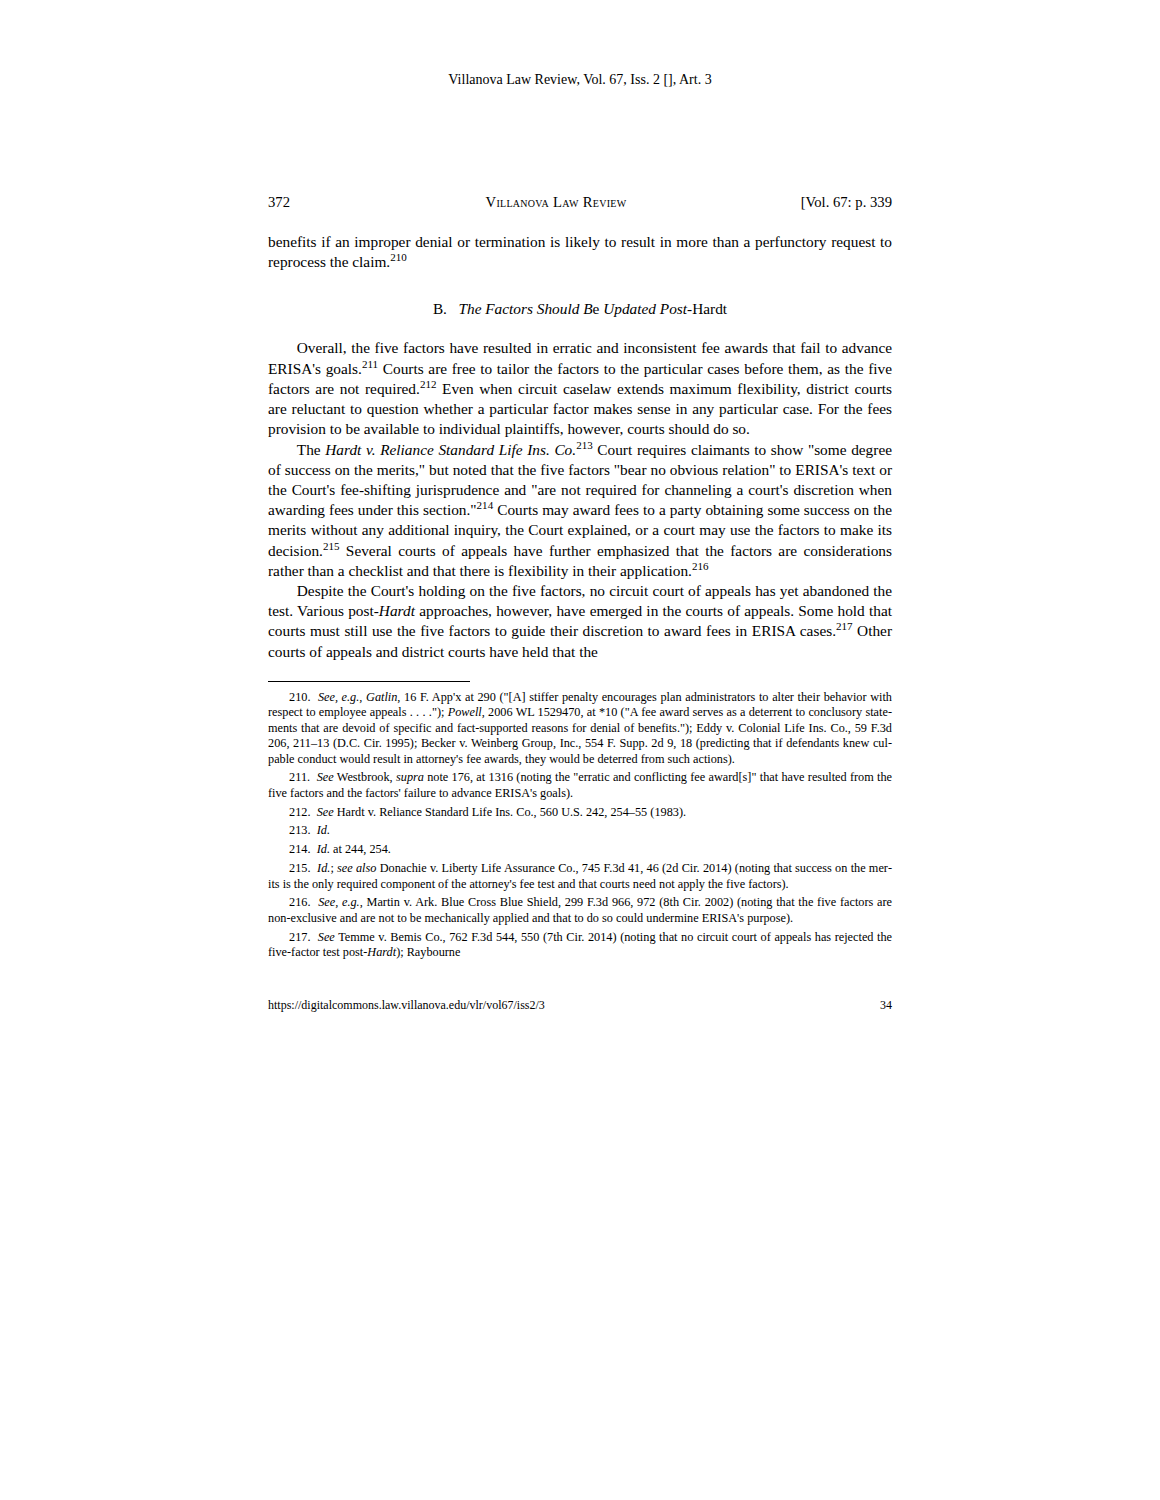Villanova Law Review, Vol. 67, Iss. 2 [], Art. 3
372 Villanova Law Review [Vol. 67: p. 339
benefits if an improper denial or termination is likely to result in more than a perfunctory request to reprocess the claim.210
B. The Factors Should B e Updated Post-Hardt
Overall, the five factors have resulted in erratic and inconsistent fee awards that fail to advance ERISA's goals.211 Courts are free to tailor the factors to the particular cases before them, as the five factors are not required.212 Even when circuit caselaw extends maximum flexibility, district courts are reluctant to question whether a particular factor makes sense in any particular case. For the fees provision to be available to individual plaintiffs, however, courts should do so.
The Hardt v. Reliance Standard Life Ins. Co.213 Court requires claimants to show "some degree of success on the merits," but noted that the five factors "bear no obvious relation" to ERISA's text or the Court's fee-shifting jurisprudence and "are not required for channeling a court's discretion when awarding fees under this section."214 Courts may award fees to a party obtaining some success on the merits without any additional inquiry, the Court explained, or a court may use the factors to make its decision.215 Several courts of appeals have further emphasized that the factors are considerations rather than a checklist and that there is flexibility in their application.216
Despite the Court's holding on the five factors, no circuit court of appeals has yet abandoned the test. Various post-Hardt approaches, however, have emerged in the courts of appeals. Some hold that courts must still use the five factors to guide their discretion to award fees in ERISA cases.217 Other courts of appeals and district courts have held that the
210. See, e.g., Gatlin, 16 F. App'x at 290 ("[A] stiffer penalty encourages plan administrators to alter their behavior with respect to employee appeals . . . ."); Powell, 2006 WL 1529470, at *10 ("A fee award serves as a deterrent to conclusory statements that are devoid of specific and fact-supported reasons for denial of benefits."); Eddy v. Colonial Life Ins. Co., 59 F.3d 206, 211–13 (D.C. Cir. 1995); Becker v. Weinberg Group, Inc., 554 F. Supp. 2d 9, 18 (predicting that if defendants knew culpable conduct would result in attorney's fee awards, they would be deterred from such actions).
211. See Westbrook, supra note 176, at 1316 (noting the "erratic and conflicting fee award[s]" that have resulted from the five factors and the factors' failure to advance ERISA's goals).
212. See Hardt v. Reliance Standard Life Ins. Co., 560 U.S. 242, 254–55 (1983).
213. Id.
214. Id. at 244, 254.
215. Id.; see also Donachie v. Liberty Life Assurance Co., 745 F.3d 41, 46 (2d Cir. 2014) (noting that success on the merits is the only required component of the attorney's fee test and that courts need not apply the five factors).
216. See, e.g., Martin v. Ark. Blue Cross Blue Shield, 299 F.3d 966, 972 (8th Cir. 2002) (noting that the five factors are non-exclusive and are not to be mechanically applied and that to do so could undermine ERISA's purpose).
217. See Temme v. Bemis Co., 762 F.3d 544, 550 (7th Cir. 2014) (noting that no circuit court of appeals has rejected the five-factor test post-Hardt); Raybourne
https://digitalcommons.law.villanova.edu/vlr/vol67/iss2/3 34